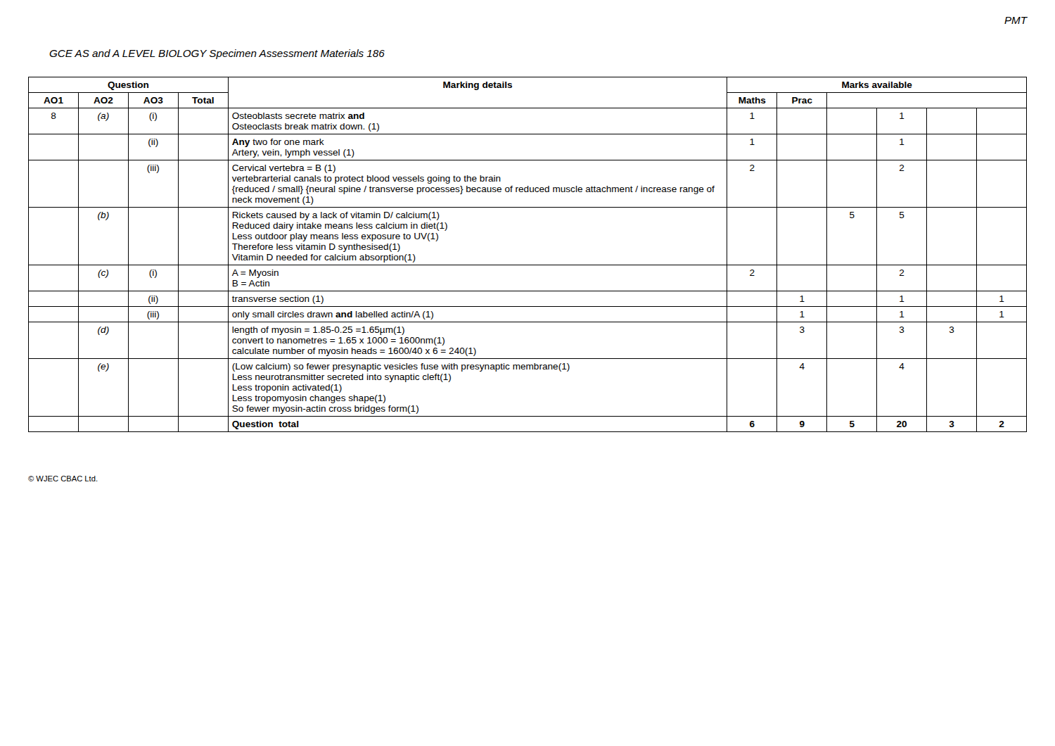PMT
GCE AS and A LEVEL BIOLOGY Specimen Assessment Materials 186
| Question | Marking details | Marks available |
| --- | --- | --- |
| AO1 | AO2 | AO3 | Total | Maths | Prac |
| 8 | (a) | (i) | | Osteoblasts secrete matrix and Osteoclasts break matrix down. (1) | 1 | | | 1 | | |
| | | (ii) | | Any two for one mark Artery, vein, lymph vessel (1) | 1 | | | 1 | | |
| | | (iii) | | Cervical vertebra = B (1) vertebrarterial canals to protect blood vessels going to the brain {reduced / small} {neural spine / transverse processes} because of reduced muscle attachment / increase range of neck movement (1) | 2 | | | 2 | | |
| | (b) | | | Rickets caused by a lack of vitamin D/ calcium(1) Reduced dairy intake means less calcium in diet(1) Less outdoor play means less exposure to UV(1) Therefore less vitamin D synthesised(1) Vitamin D needed for calcium absorption(1) | | | 5 | 5 | | |
| | (c) | (i) | | A = Myosin B = Actin | 2 | | | 2 | | |
| | | (ii) | | transverse section (1) | | 1 | | 1 | | 1 |
| | | (iii) | | only small circles drawn and labelled actin/A (1) | | 1 | | 1 | | 1 |
| | (d) | | | length of myosin = 1.85-0.25 =1.65µm(1) convert to nanometres = 1.65 x 1000 = 1600nm(1) calculate number of myosin heads = 1600/40 x 6 = 240(1) | | 3 | | 3 | 3 | |
| | (e) | | | (Low calcium) so fewer presynaptic vesicles fuse with presynaptic membrane(1) Less neurotransmitter secreted into synaptic cleft(1) Less troponin activated(1) Less tropomyosin changes shape(1) So fewer myosin-actin cross bridges form(1) | | 4 | | 4 | | |
| | | | | Question total | 6 | 9 | 5 | 20 | 3 | 2 |
© WJEC CBAC Ltd.